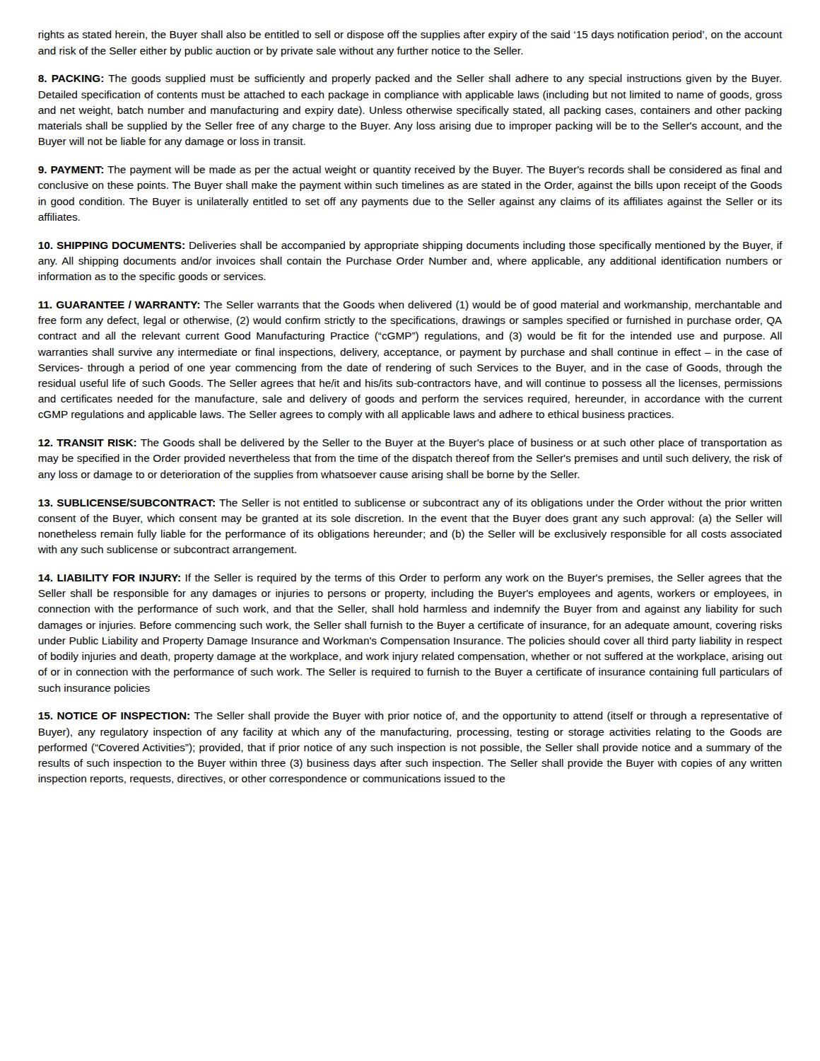rights as stated herein, the Buyer shall also be entitled to sell or dispose off the supplies after expiry of the said ‘15 days notification period’, on the account and risk of the Seller either by public auction or by private sale without any further notice to the Seller.
8. PACKING: The goods supplied must be sufficiently and properly packed and the Seller shall adhere to any special instructions given by the Buyer. Detailed specification of contents must be attached to each package in compliance with applicable laws (including but not limited to name of goods, gross and net weight, batch number and manufacturing and expiry date). Unless otherwise specifically stated, all packing cases, containers and other packing materials shall be supplied by the Seller free of any charge to the Buyer. Any loss arising due to improper packing will be to the Seller's account, and the Buyer will not be liable for any damage or loss in transit.
9. PAYMENT: The payment will be made as per the actual weight or quantity received by the Buyer. The Buyer's records shall be considered as final and conclusive on these points. The Buyer shall make the payment within such timelines as are stated in the Order, against the bills upon receipt of the Goods in good condition. The Buyer is unilaterally entitled to set off any payments due to the Seller against any claims of its affiliates against the Seller or its affiliates.
10. SHIPPING DOCUMENTS: Deliveries shall be accompanied by appropriate shipping documents including those specifically mentioned by the Buyer, if any. All shipping documents and/or invoices shall contain the Purchase Order Number and, where applicable, any additional identification numbers or information as to the specific goods or services.
11. GUARANTEE / WARRANTY: The Seller warrants that the Goods when delivered (1) would be of good material and workmanship, merchantable and free form any defect, legal or otherwise, (2) would confirm strictly to the specifications, drawings or samples specified or furnished in purchase order, QA contract and all the relevant current Good Manufacturing Practice (“cGMP”) regulations, and (3) would be fit for the intended use and purpose. All warranties shall survive any intermediate or final inspections, delivery, acceptance, or payment by purchase and shall continue in effect – in the case of Services- through a period of one year commencing from the date of rendering of such Services to the Buyer, and in the case of Goods, through the residual useful life of such Goods. The Seller agrees that he/it and his/its sub-contractors have, and will continue to possess all the licenses, permissions and certificates needed for the manufacture, sale and delivery of goods and perform the services required, hereunder, in accordance with the current cGMP regulations and applicable laws. The Seller agrees to comply with all applicable laws and adhere to ethical business practices.
12. TRANSIT RISK: The Goods shall be delivered by the Seller to the Buyer at the Buyer's place of business or at such other place of transportation as may be specified in the Order provided nevertheless that from the time of the dispatch thereof from the Seller's premises and until such delivery, the risk of any loss or damage to or deterioration of the supplies from whatsoever cause arising shall be borne by the Seller.
13. SUBLICENSE/SUBCONTRACT: The Seller is not entitled to sublicense or subcontract any of its obligations under the Order without the prior written consent of the Buyer, which consent may be granted at its sole discretion. In the event that the Buyer does grant any such approval: (a) the Seller will nonetheless remain fully liable for the performance of its obligations hereunder; and (b) the Seller will be exclusively responsible for all costs associated with any such sublicense or subcontract arrangement.
14. LIABILITY FOR INJURY: If the Seller is required by the terms of this Order to perform any work on the Buyer's premises, the Seller agrees that the Seller shall be responsible for any damages or injuries to persons or property, including the Buyer's employees and agents, workers or employees, in connection with the performance of such work, and that the Seller, shall hold harmless and indemnify the Buyer from and against any liability for such damages or injuries. Before commencing such work, the Seller shall furnish to the Buyer a certificate of insurance, for an adequate amount, covering risks under Public Liability and Property Damage Insurance and Workman's Compensation Insurance. The policies should cover all third party liability in respect of bodily injuries and death, property damage at the workplace, and work injury related compensation, whether or not suffered at the workplace, arising out of or in connection with the performance of such work. The Seller is required to furnish to the Buyer a certificate of insurance containing full particulars of such insurance policies
15. NOTICE OF INSPECTION: The Seller shall provide the Buyer with prior notice of, and the opportunity to attend (itself or through a representative of Buyer), any regulatory inspection of any facility at which any of the manufacturing, processing, testing or storage activities relating to the Goods are performed (“Covered Activities”); provided, that if prior notice of any such inspection is not possible, the Seller shall provide notice and a summary of the results of such inspection to the Buyer within three (3) business days after such inspection. The Seller shall provide the Buyer with copies of any written inspection reports, requests, directives, or other correspondence or communications issued to the